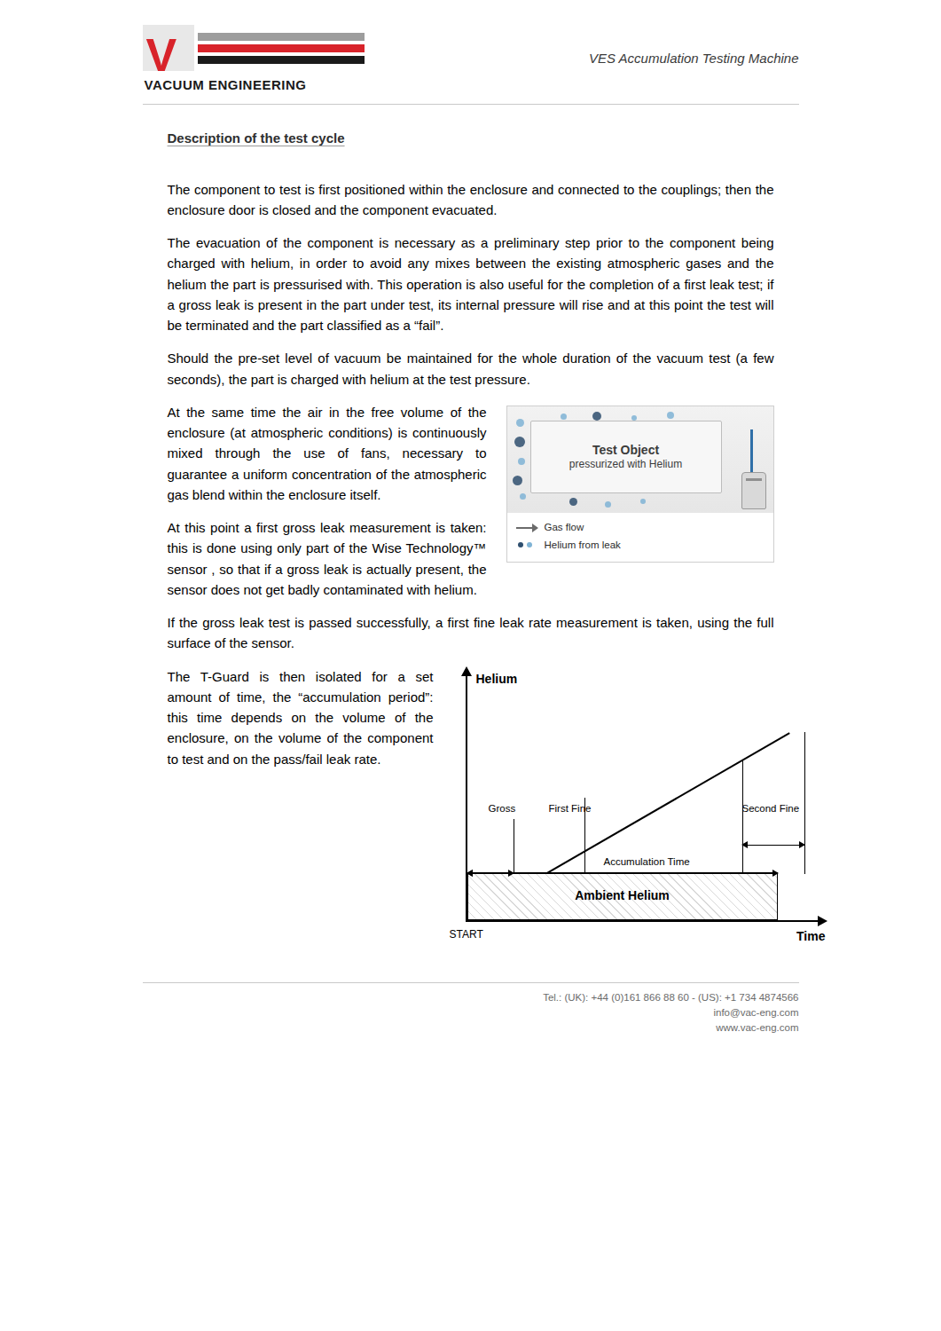VACUUM ENGINEERING
VES Accumulation Testing Machine
Description of the test cycle
The component to test is first positioned within the enclosure and connected to the couplings; then the enclosure door is closed and the component evacuated.
The evacuation of the component is necessary as a preliminary step prior to the component being charged with helium, in order to avoid any mixes between the existing atmospheric gases and the helium the part is pressurised with. This operation is also useful for the completion of a first leak test; if a gross leak is present in the part under test, its internal pressure will rise and at this point the test will be terminated and the part classified as a “fail”.
Should the pre-set level of vacuum be maintained for the whole duration of the vacuum test (a few seconds), the part is charged with helium at the test pressure.
Test Objectpressurized with Helium
Gas flow
Helium from leak
At the same time the air in the free volume of the enclosure (at atmospheric conditions) is continuously mixed through the use of fans, necessary to guarantee a uniform concentration of the atmospheric gas blend within the enclosure itself.
At this point a first gross leak measurement is taken: this is done using only part of the Wise Technology™ sensor , so that if a gross leak is actually present, the sensor does not get badly contaminated with helium.
If the gross leak test is passed successfully, a first fine leak rate measurement is taken, using the full surface of the sensor.
The T-Guard is then isolated for a set amount of time, the “accumulation period”: this time depends on the volume of the enclosure, on the volume of the component to test and on the pass/fail leak rate.
Helium
Time
START
Ambient Helium
Gross
First Fine
Second Fine
Accumulation Time
Tel.: (UK): +44 (0)161 866 88 60 - (US): +1 734 4874566
info@vac-eng.com
www.vac-eng.com